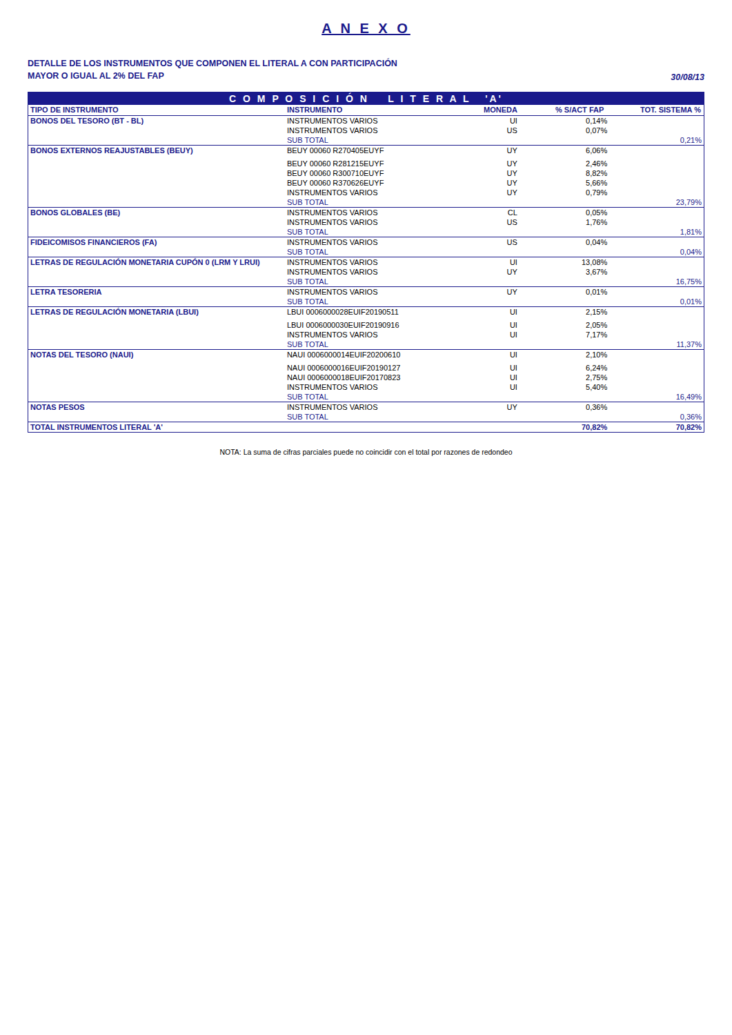A N E X O
DETALLE DE LOS INSTRUMENTOS QUE COMPONEN EL LITERAL A CON PARTICIPACIÓN
MAYOR O IGUAL AL 2% DEL FAP
30/08/13
| C O M P O S I C I Ó N L I T E R A L 'A' |
| TIPO DE INSTRUMENTO | INSTRUMENTO | MONEDA | % S/ACT FAP | TOT. SISTEMA % |
| BONOS DEL TESORO (BT - BL) | INSTRUMENTOS VARIOS | UI | 0,14% | |
| | INSTRUMENTOS VARIOS | US | 0,07% | |
| | SUB TOTAL | | | 0,21% |
| BONOS EXTERNOS REAJUSTABLES (BEUY) | BEUY 00060 R270405EUYF | UY | 6,06% | |
| | BEUY 00060 R281215EUYF | UY | 2,46% | |
| | BEUY 00060 R300710EUYF | UY | 8,82% | |
| | BEUY 00060 R370626EUYF | UY | 5,66% | |
| | INSTRUMENTOS VARIOS | UY | 0,79% | |
| | SUB TOTAL | | | 23,79% |
| BONOS GLOBALES (BE) | INSTRUMENTOS VARIOS | CL | 0,05% | |
| | INSTRUMENTOS VARIOS | US | 1,76% | |
| | SUB TOTAL | | | 1,81% |
| FIDEICOMISOS FINANCIEROS (FA) | INSTRUMENTOS VARIOS | US | 0,04% | |
| | SUB TOTAL | | | 0,04% |
| LETRAS DE REGULACIÓN MONETARIA CUPÓN 0 (LRM Y LRUI) | INSTRUMENTOS VARIOS | UI | 13,08% | |
| | INSTRUMENTOS VARIOS | UY | 3,67% | |
| | SUB TOTAL | | | 16,75% |
| LETRA TESORERIA | INSTRUMENTOS VARIOS | UY | 0,01% | |
| | SUB TOTAL | | | 0,01% |
| LETRAS DE REGULACIÓN MONETARIA (LBUI) | LBUI 0006000028EUIF20190511 | UI | 2,15% | |
| | LBUI 0006000030EUIF20190916 | UI | 2,05% | |
| | INSTRUMENTOS VARIOS | UI | 7,17% | |
| | SUB TOTAL | | | 11,37% |
| NOTAS DEL TESORO (NAUI) | NAUI 0006000014EUIF20200610 | UI | 2,10% | |
| | NAUI 0006000016EUIF20190127 | UI | 6,24% | |
| | NAUI 0006000018EUIF20170823 | UI | 2,75% | |
| | INSTRUMENTOS VARIOS | UI | 5,40% | |
| | SUB TOTAL | | | 16,49% |
| NOTAS PESOS | INSTRUMENTOS VARIOS | UY | 0,36% | |
| | SUB TOTAL | | | 0,36% |
| TOTAL INSTRUMENTOS LITERAL 'A' | | | 70,82% | 70,82% |
NOTA: La suma de cifras parciales puede no coincidir con el total por razones de redondeo